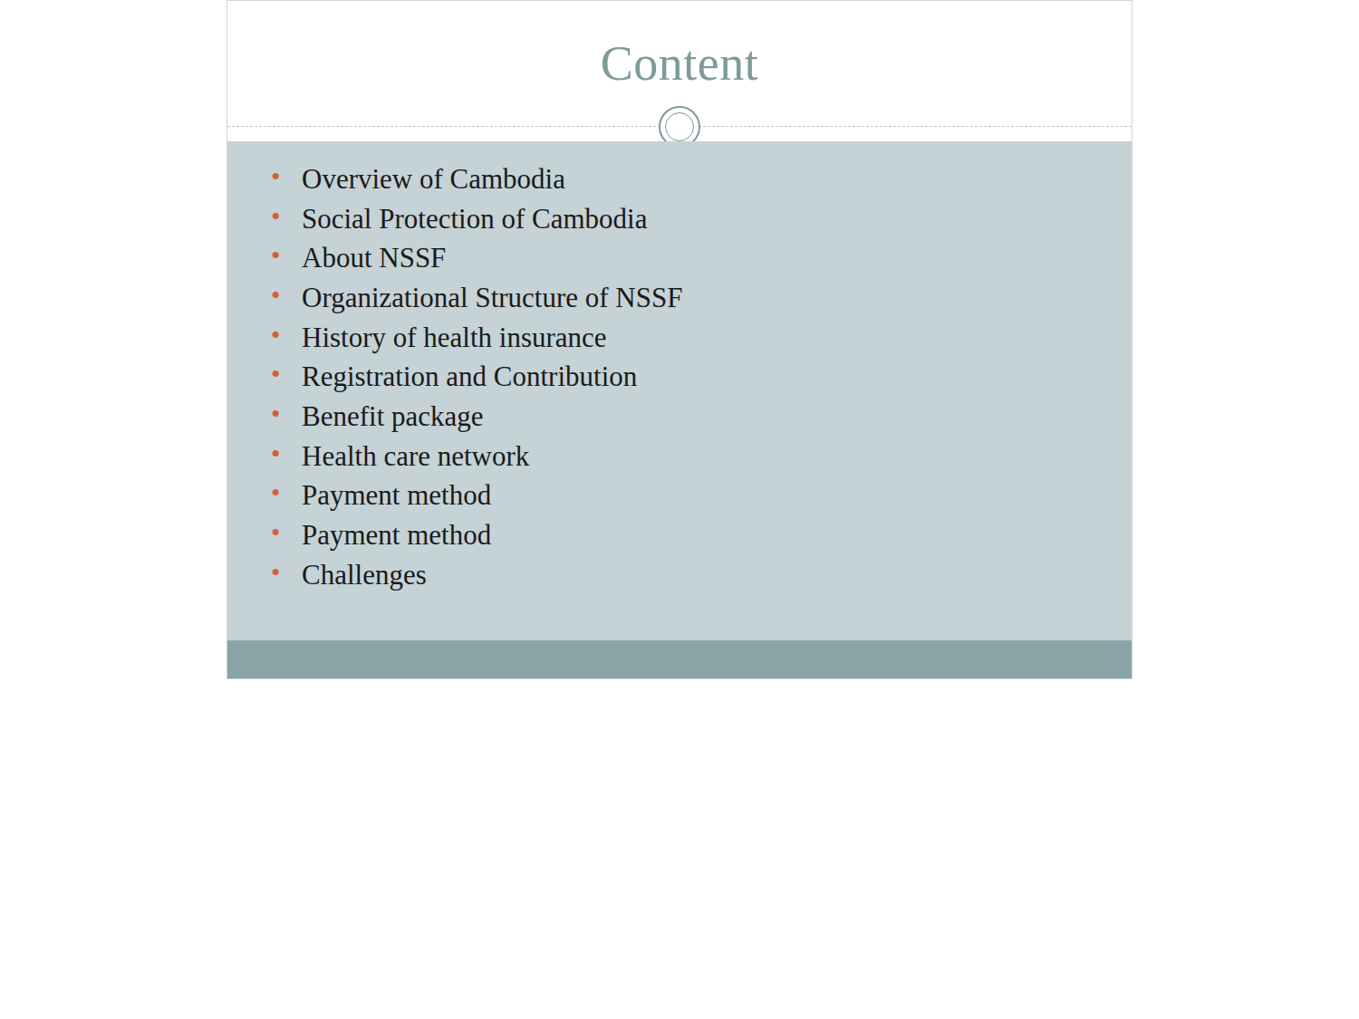Content
Overview of Cambodia
Social Protection of Cambodia
About NSSF
Organizational Structure of NSSF
History of health insurance
Registration and Contribution
Benefit package
Health care network
Payment method
Payment method
Challenges